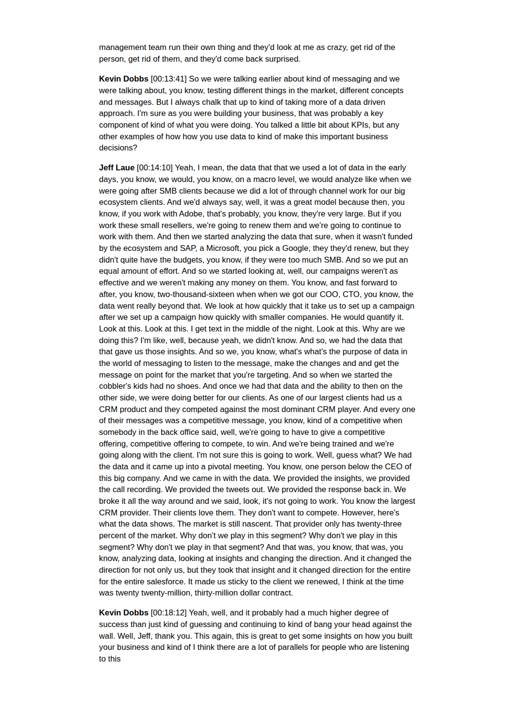management team run their own thing and they'd look at me as crazy, get rid of the person, get rid of them, and they'd come back surprised.
Kevin Dobbs [00:13:41] So we were talking earlier about kind of messaging and we were talking about, you know, testing different things in the market, different concepts and messages. But I always chalk that up to kind of taking more of a data driven approach. I'm sure as you were building your business, that was probably a key component of kind of what you were doing. You talked a little bit about KPIs, but any other examples of how how you use data to kind of make this important business decisions?
Jeff Laue [00:14:10] Yeah, I mean, the data that that we used a lot of data in the early days, you know, we would, you know, on a macro level, we would analyze like when we were going after SMB clients because we did a lot of through channel work for our big ecosystem clients. And we'd always say, well, it was a great model because then, you know, if you work with Adobe, that's probably, you know, they're very large. But if you work these small resellers, we're going to renew them and we're going to continue to work with them. And then we started analyzing the data that sure, when it wasn't funded by the ecosystem and SAP, a Microsoft, you pick a Google, they they'd renew, but they didn't quite have the budgets, you know, if they were too much SMB. And so we put an equal amount of effort. And so we started looking at, well, our campaigns weren't as effective and we weren't making any money on them. You know, and fast forward to after, you know, two-thousand-sixteen when when we got our COO, CTO, you know, the data went really beyond that. We look at how quickly that it take us to set up a campaign after we set up a campaign how quickly with smaller companies. He would quantify it. Look at this. Look at this. I get text in the middle of the night. Look at this. Why are we doing this? I'm like, well, because yeah, we didn't know. And so, we had the data that that gave us those insights. And so we, you know, what's what's the purpose of data in the world of messaging to listen to the message, make the changes and and get the message on point for the market that you're targeting. And so when we started the cobbler's kids had no shoes. And once we had that data and the ability to then on the other side, we were doing better for our clients. As one of our largest clients had us a CRM product and they competed against the most dominant CRM player. And every one of their messages was a competitive message, you know, kind of a competitive when somebody in the back office said, well, we're going to have to give a competitive offering, competitive offering to compete, to win. And we're being trained and we're going along with the client. I'm not sure this is going to work. Well, guess what? We had the data and it came up into a pivotal meeting. You know, one person below the CEO of this big company. And we came in with the data. We provided the insights, we provided the call recording. We provided the tweets out. We provided the response back in. We broke it all the way around and we said, look, it's not going to work. You know the largest CRM provider. Their clients love them. They don't want to compete. However, here's what the data shows. The market is still nascent. That provider only has twenty-three percent of the market. Why don't we play in this segment? Why don't we play in this segment? Why don't we play in that segment? And that was, you know, that was, you know, analyzing data, looking at insights and changing the direction. And it changed the direction for not only us, but they took that insight and it changed direction for the entire for the entire salesforce. It made us sticky to the client we renewed, I think at the time was twenty twenty-million, thirty-million dollar contract.
Kevin Dobbs [00:18:12] Yeah, well, and it probably had a much higher degree of success than just kind of guessing and continuing to kind of bang your head against the wall. Well, Jeff, thank you. This again, this is great to get some insights on how you built your business and kind of I think there are a lot of parallels for people who are listening to this